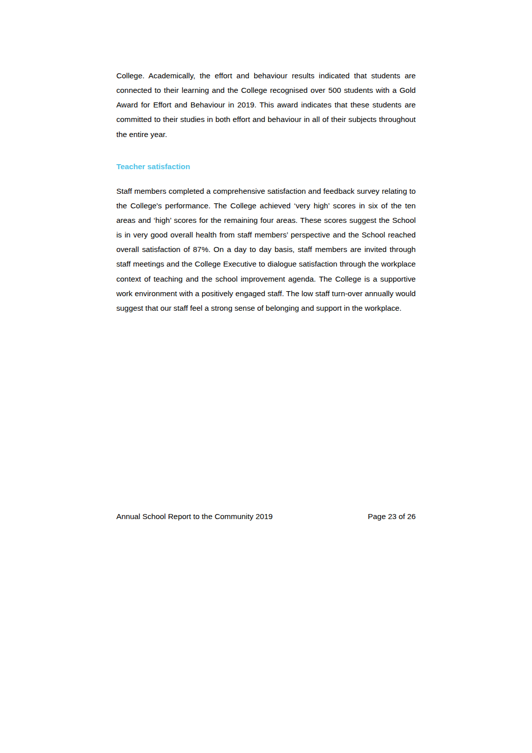College. Academically, the effort and behaviour results indicated that students are connected to their learning and the College recognised over 500 students with a Gold Award for Effort and Behaviour in 2019. This award indicates that these students are committed to their studies in both effort and behaviour in all of their subjects throughout the entire year.
Teacher satisfaction
Staff members completed a comprehensive satisfaction and feedback survey relating to the College's performance. The College achieved ‘very high’ scores in six of the ten areas and ‘high’ scores for the remaining four areas. These scores suggest the School is in very good overall health from staff members’ perspective and the School reached overall satisfaction of 87%. On a day to day basis, staff members are invited through staff meetings and the College Executive to dialogue satisfaction through the workplace context of teaching and the school improvement agenda. The College is a supportive work environment with a positively engaged staff. The low staff turn-over annually would suggest that our staff feel a strong sense of belonging and support in the workplace.
Annual School Report to the Community 2019 Page 23 of 26